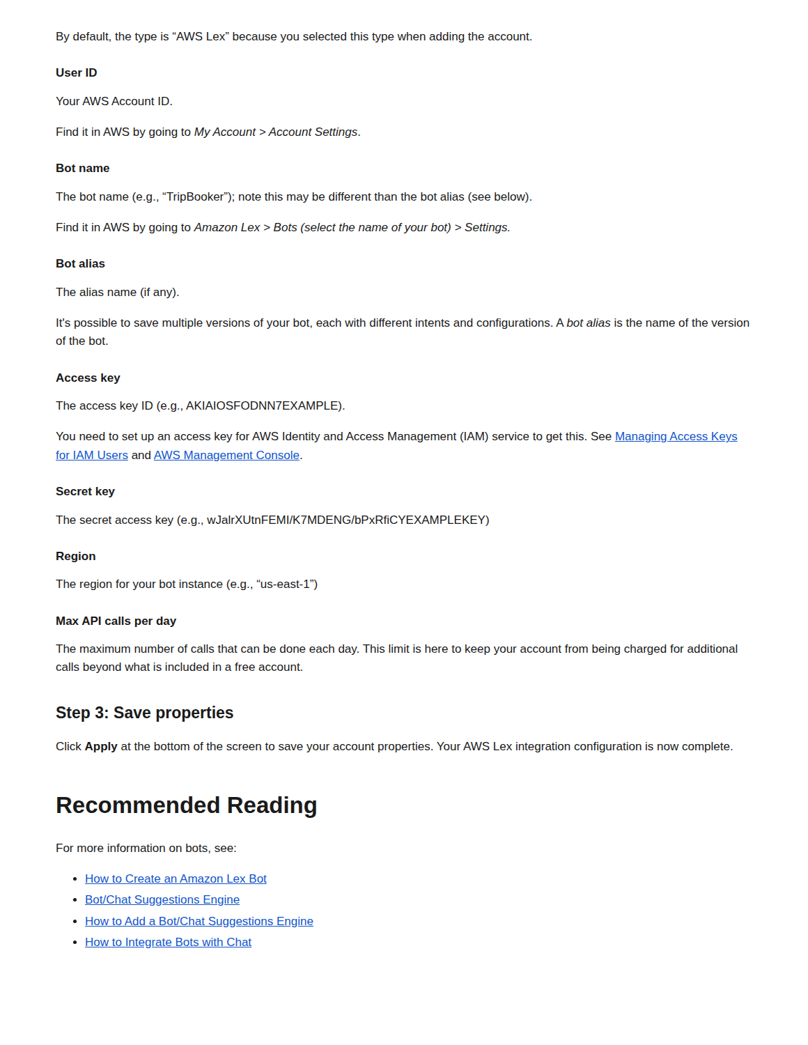By default, the type is “AWS Lex” because you selected this type when adding the account.
User ID
Your AWS Account ID.
Find it in AWS by going to My Account > Account Settings.
Bot name
The bot name (e.g., “TripBooker”); note this may be different than the bot alias (see below).
Find it in AWS by going to Amazon Lex > Bots (select the name of your bot) > Settings.
Bot alias
The alias name (if any).
It's possible to save multiple versions of your bot, each with different intents and configurations. A bot alias is the name of the version of the bot.
Access key
The access key ID (e.g., AKIAIOSFODNN7EXAMPLE).
You need to set up an access key for AWS Identity and Access Management (IAM) service to get this. See Managing Access Keys for IAM Users and AWS Management Console.
Secret key
The secret access key (e.g., wJalrXUtnFEMI/K7MDENG/bPxRfiCYEXAMPLEKEY)
Region
The region for your bot instance (e.g., “us-east-1”)
Max API calls per day
The maximum number of calls that can be done each day. This limit is here to keep your account from being charged for additional calls beyond what is included in a free account.
Step 3: Save properties
Click Apply at the bottom of the screen to save your account properties. Your AWS Lex integration configuration is now complete.
Recommended Reading
For more information on bots, see:
How to Create an Amazon Lex Bot
Bot/Chat Suggestions Engine
How to Add a Bot/Chat Suggestions Engine
How to Integrate Bots with Chat